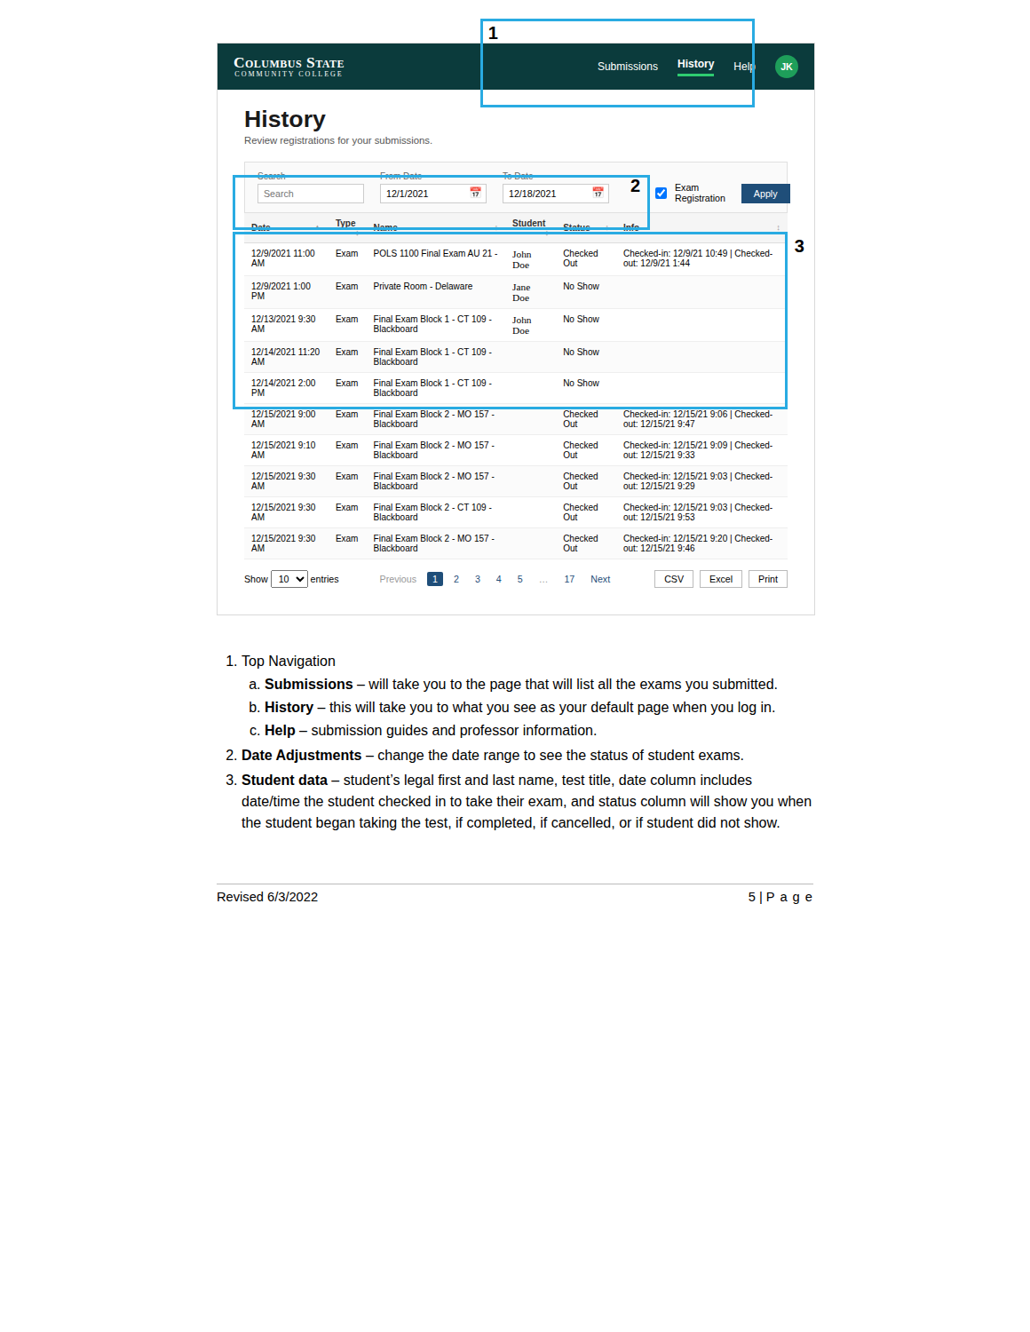1
2
3
Columbus State
COMMUNITY COLLEGE
Submissions History Help
JK
History
Review registrations for your submissions.
Search
From Date 📅
To Date 📅
Exam Registration
Apply
| Date ▲ | Type ↕ | Name ↕ | Student ↕ | Status ↕ | Info ↕ |
| --- | --- | --- | --- | --- | --- |
| 12/9/2021 11:00 AM | Exam | POLS 1100 Final Exam AU 21 - | John Doe | Checked Out | Checked-in: 12/9/21 10:49 / Checked-out: 12/9/21 1:44 |
| 12/9/2021 1:00 PM | Exam | Private Room - Delaware | Jane Doe | No Show | |
| 12/13/2021 9:30 AM | Exam | Final Exam Block 1 - CT 109 - Blackboard | John Doe | No Show | |
| 12/14/2021 11:20 AM | Exam | Final Exam Block 1 - CT 109 - Blackboard | | No Show | |
| 12/14/2021 2:00 PM | Exam | Final Exam Block 1 - CT 109 - Blackboard | | No Show | |
| 12/15/2021 9:00 AM | Exam | Final Exam Block 2 - MO 157 - Blackboard | | Checked Out | Checked-in: 12/15/21 9:06 / Checked-out: 12/15/21 9:47 |
| 12/15/2021 9:10 AM | Exam | Final Exam Block 2 - MO 157 - Blackboard | | Checked Out | Checked-in: 12/15/21 9:09 / Checked-out: 12/15/21 9:33 |
| 12/15/2021 9:30 AM | Exam | Final Exam Block 2 - MO 157 - Blackboard | | Checked Out | Checked-in: 12/15/21 9:03 / Checked-out: 12/15/21 9:29 |
| 12/15/2021 9:30 AM | Exam | Final Exam Block 2 - CT 109 - Blackboard | | Checked Out | Checked-in: 12/15/21 9:03 / Checked-out: 12/15/21 9:53 |
| 12/15/2021 9:30 AM | Exam | Final Exam Block 2 - MO 157 - Blackboard | | Checked Out | Checked-in: 12/15/21 9:20 / Checked-out: 12/15/21 9:46 |
Show 10 25 50 entries
Previous 1 2 3 4 5 … 17 Next
CSV Excel Print
Top Navigation
Submissions – will take you to the page that will list all the exams you submitted.
History – this will take you to what you see as your default page when you log in.
Help – submission guides and professor information.
Date Adjustments – change the date range to see the status of student exams.
Student data – student’s legal first and last name, test title, date column includes date/time the student checked in to take their exam, and status column will show you when the student began taking the test, if completed, if cancelled, or if student did not show.
Revised 6/3/2022
5 | P a g e